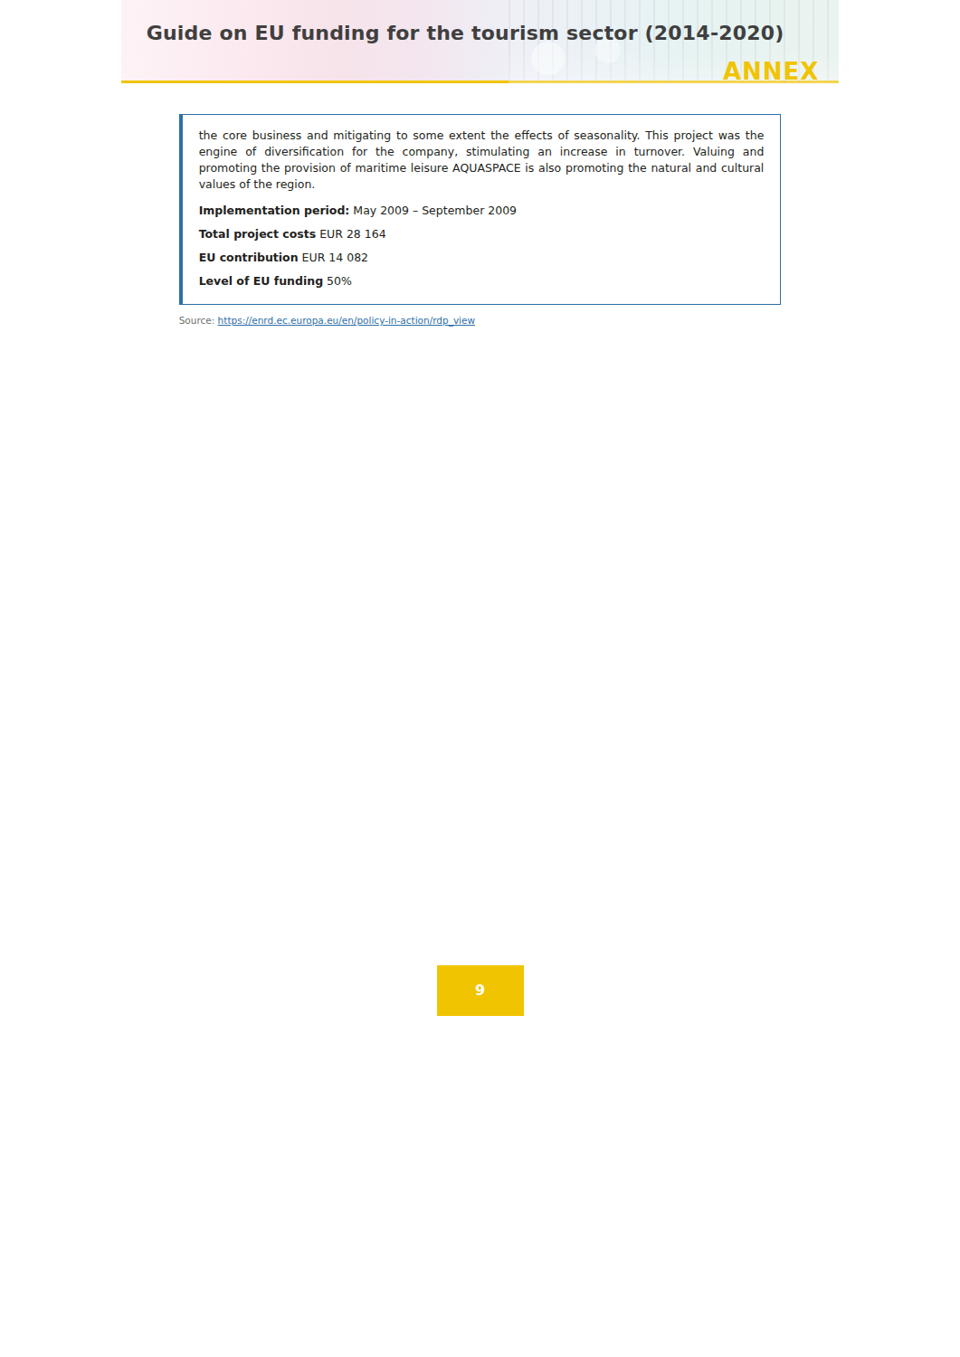Guide on EU funding for the tourism sector (2014-2020)
ANNEX
the core business and mitigating to some extent the effects of seasonality. This project was the engine of diversification for the company, stimulating an increase in turnover. Valuing and promoting the provision of maritime leisure AQUASPACE is also promoting the natural and cultural values of the region.
Implementation period: May 2009 – September 2009
Total project costs EUR 28 164
EU contribution EUR 14 082
Level of EU funding 50%
Source: https://enrd.ec.europa.eu/en/policy-in-action/rdp_view
9